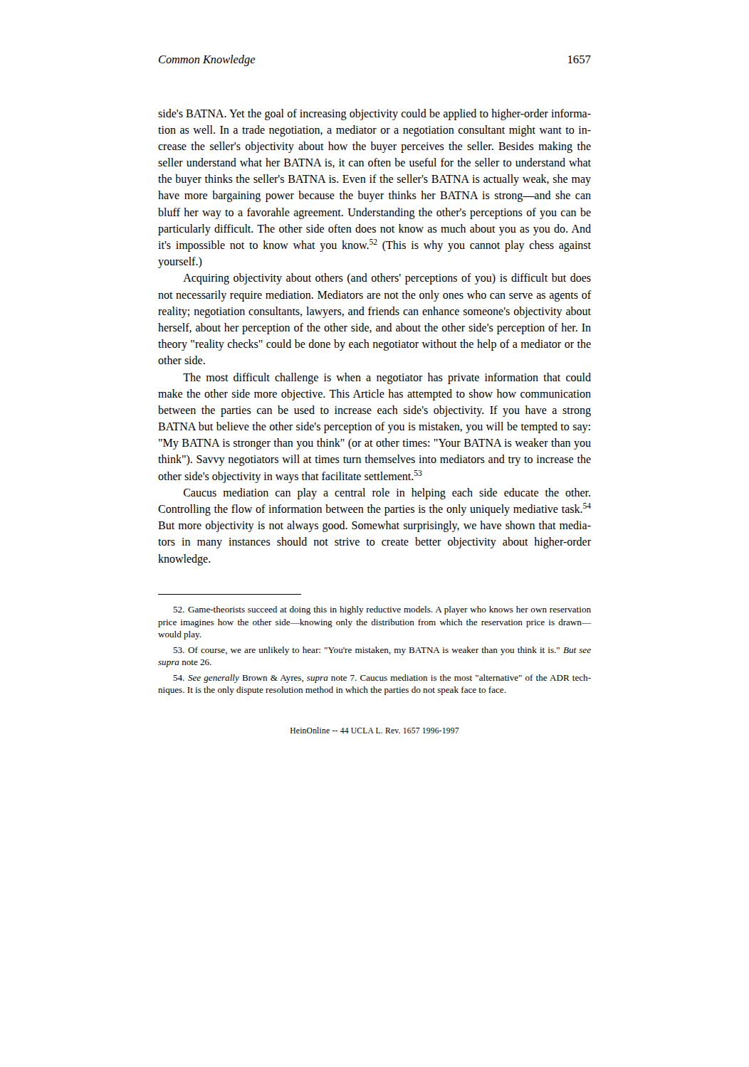Common Knowledge 1657
side's BATNA. Yet the goal of increasing objectivity could be applied to higher-order information as well. In a trade negotiation, a mediator or a negotiation consultant might want to increase the seller's objectivity about how the buyer perceives the seller. Besides making the seller understand what her BATNA is, it can often be useful for the seller to understand what the buyer thinks the seller's BATNA is. Even if the seller's BATNA is actually weak, she may have more bargaining power because the buyer thinks her BATNA is strong—and she can bluff her way to a favorahle agreement. Understanding the other's perceptions of you can be particularly difficult. The other side often does not know as much about you as you do. And it's impossible not to know what you know.52 (This is why you cannot play chess against yourself.)
Acquiring objectivity about others (and others' perceptions of you) is difficult but does not necessarily require mediation. Mediators are not the only ones who can serve as agents of reality; negotiation consultants, lawyers, and friends can enhance someone's objectivity about herself, about her perception of the other side, and about the other side's perception of her. In theory "reality checks" could be done by each negotiator without the help of a mediator or the other side.
The most difficult challenge is when a negotiator has private information that could make the other side more objective. This Article has attempted to show how communication between the parties can be used to increase each side's objectivity. If you have a strong BATNA but believe the other side's perception of you is mistaken, you will be tempted to say: "My BATNA is stronger than you think" (or at other times: "Your BATNA is weaker than you think"). Savvy negotiators will at times turn themselves into mediators and try to increase the other side's objectivity in ways that facilitate settlement.53
Caucus mediation can play a central role in helping each side educate the other. Controlling the flow of information between the parties is the only uniquely mediative task.54 But more objectivity is not always good. Somewhat surprisingly, we have shown that mediators in many instances should not strive to create better objectivity about higher-order knowledge.
52. Game-theorists succeed at doing this in highly reductive models. A player who knows her own reservation price imagines how the other side—knowing only the distribution from which the reservation price is drawn—would play.
53. Of course, we are unlikely to hear: "You're mistaken, my BATNA is weaker than you think it is." But see supra note 26.
54. See generally Brown & Ayres, supra note 7. Caucus mediation is the most "alternative" of the ADR techniques. It is the only dispute resolution method in which the parties do not speak face to face.
HeinOnline -- 44 UCLA L. Rev. 1657 1996-1997